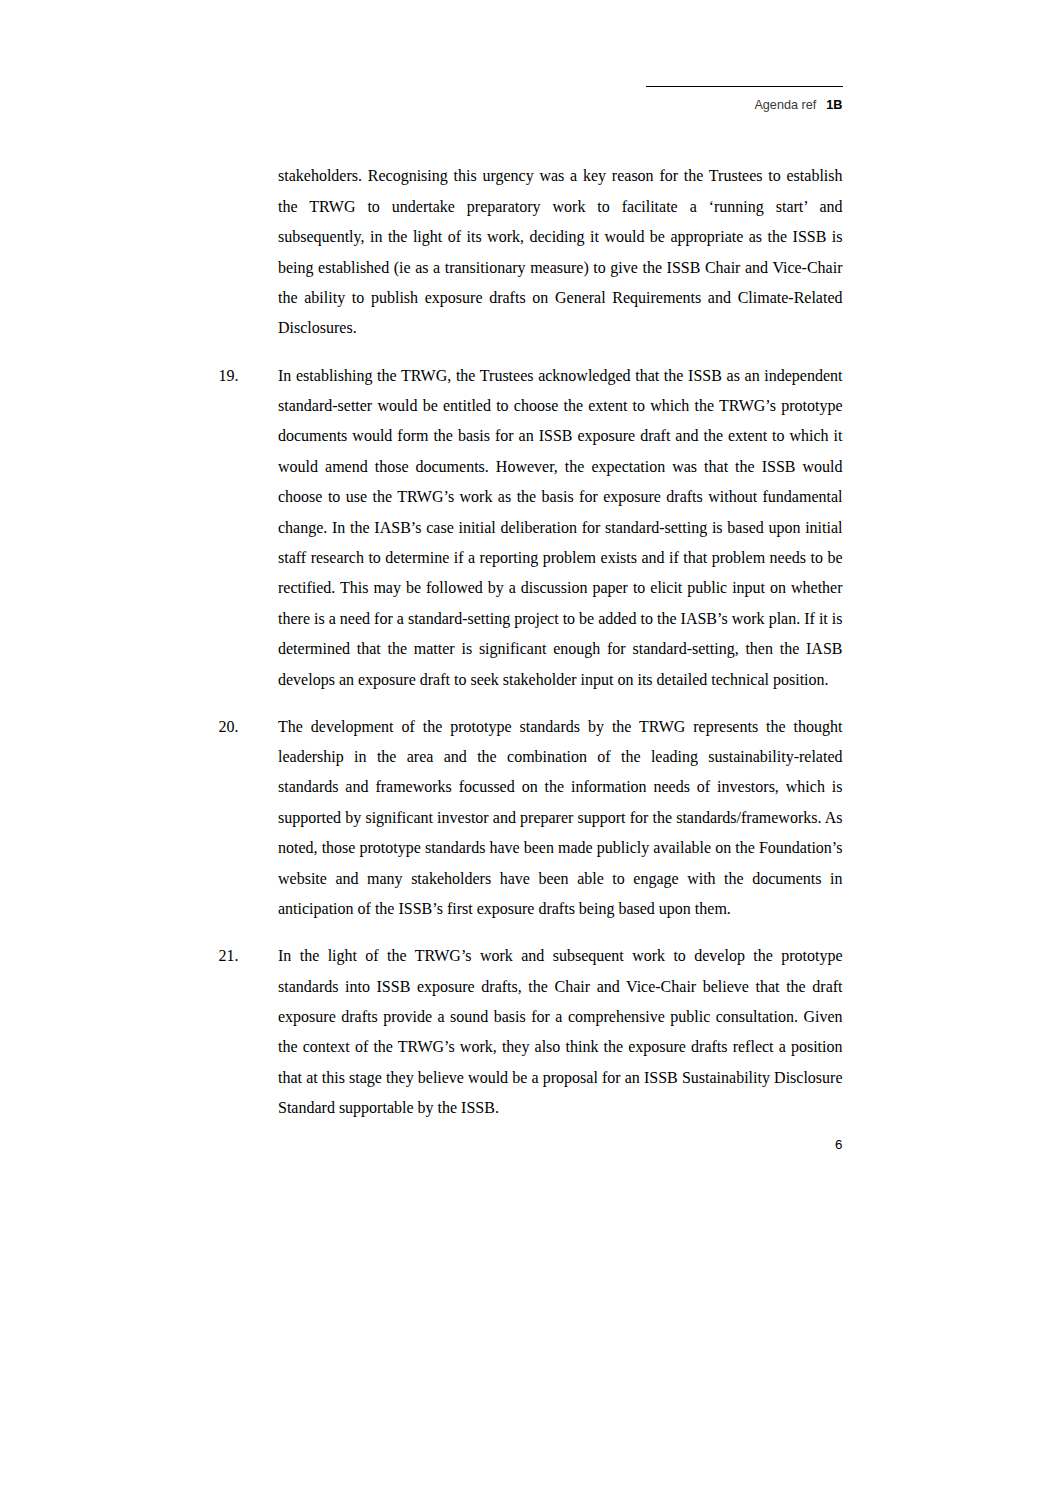Agenda ref 1B
stakeholders. Recognising this urgency was a key reason for the Trustees to establish the TRWG to undertake preparatory work to facilitate a ‘running start’ and subsequently, in the light of its work, deciding it would be appropriate as the ISSB is being established (ie as a transitionary measure) to give the ISSB Chair and Vice-Chair the ability to publish exposure drafts on General Requirements and Climate-Related Disclosures.
19. In establishing the TRWG, the Trustees acknowledged that the ISSB as an independent standard-setter would be entitled to choose the extent to which the TRWG’s prototype documents would form the basis for an ISSB exposure draft and the extent to which it would amend those documents. However, the expectation was that the ISSB would choose to use the TRWG’s work as the basis for exposure drafts without fundamental change. In the IASB’s case initial deliberation for standard-setting is based upon initial staff research to determine if a reporting problem exists and if that problem needs to be rectified. This may be followed by a discussion paper to elicit public input on whether there is a need for a standard-setting project to be added to the IASB’s work plan. If it is determined that the matter is significant enough for standard-setting, then the IASB develops an exposure draft to seek stakeholder input on its detailed technical position.
20. The development of the prototype standards by the TRWG represents the thought leadership in the area and the combination of the leading sustainability-related standards and frameworks focussed on the information needs of investors, which is supported by significant investor and preparer support for the standards/frameworks. As noted, those prototype standards have been made publicly available on the Foundation’s website and many stakeholders have been able to engage with the documents in anticipation of the ISSB’s first exposure drafts being based upon them.
21. In the light of the TRWG’s work and subsequent work to develop the prototype standards into ISSB exposure drafts, the Chair and Vice-Chair believe that the draft exposure drafts provide a sound basis for a comprehensive public consultation. Given the context of the TRWG’s work, they also think the exposure drafts reflect a position that at this stage they believe would be a proposal for an ISSB Sustainability Disclosure Standard supportable by the ISSB.
6